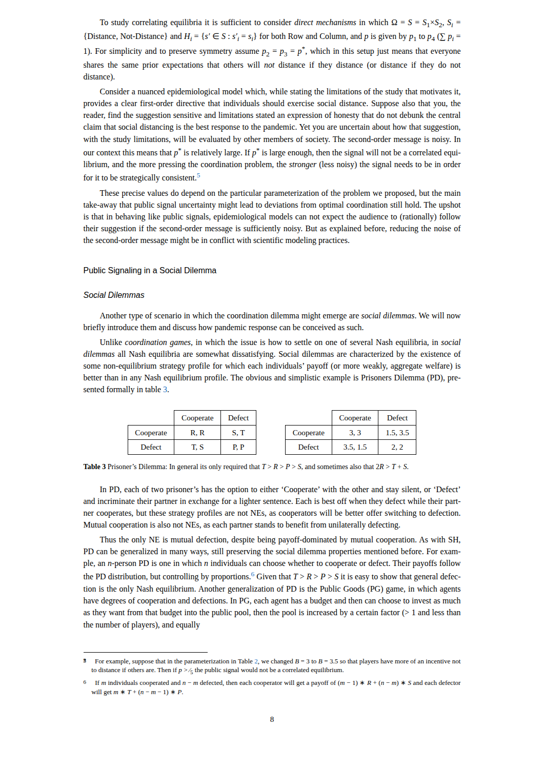To study correlating equilibria it is sufficient to consider direct mechanisms in which Ω = S = S1×S2, Si = {Distance, Not-Distance} and Hi = {s′ ∈ S : s′i = si} for both Row and Column, and p is given by p1 to p4 (∑ pi = 1). For simplicity and to preserve symmetry assume p2 = p3 = p*, which in this setup just means that everyone shares the same prior expectations that others will not distance if they distance (or distance if they do not distance).
Consider a nuanced epidemiological model which, while stating the limitations of the study that motivates it, provides a clear first-order directive that individuals should exercise social distance. Suppose also that you, the reader, find the suggestion sensitive and limitations stated an expression of honesty that do not debunk the central claim that social distancing is the best response to the pandemic. Yet you are uncertain about how that suggestion, with the study limitations, will be evaluated by other members of society. The second-order message is noisy. In our context this means that p* is relatively large. If p* is large enough, then the signal will not be a correlated equilibrium, and the more pressing the coordination problem, the stronger (less noisy) the signal needs to be in order for it to be strategically consistent.5
These precise values do depend on the particular parameterization of the problem we proposed, but the main take-away that public signal uncertainty might lead to deviations from optimal coordination still hold. The upshot is that in behaving like public signals, epidemiological models can not expect the audience to (rationally) follow their suggestion if the second-order message is sufficiently noisy. But as explained before, reducing the noise of the second-order message might be in conflict with scientific modeling practices.
Public Signaling in a Social Dilemma
Social Dilemmas
Another type of scenario in which the coordination dilemma might emerge are social dilemmas. We will now briefly introduce them and discuss how pandemic response can be conceived as such.
Unlike coordination games, in which the issue is how to settle on one of several Nash equilibria, in social dilemmas all Nash equilibria are somewhat dissatisfying. Social dilemmas are characterized by the existence of some non-equilibrium strategy profile for which each individuals’ payoff (or more weakly, aggregate welfare) is better than in any Nash equilibrium profile. The obvious and simplistic example is Prisoners Dilemma (PD), presented formally in table 3.
| | Cooperate | Defect |
| Cooperate | R, R | S, T |
| Defect | T, S | P, P |
| | Cooperate | Defect |
| Cooperate | 3, 3 | 1.5, 3.5 |
| Defect | 3.5, 1.5 | 2, 2 |
Table 3 Prisoner’s Dilemma: In general its only required that T > R > P > S, and sometimes also that 2R > T + S.
In PD, each of two prisoner’s has the option to either ‘Cooperate’ with the other and stay silent, or ‘Defect’ and incriminate their partner in exchange for a lighter sentence. Each is best off when they defect while their partner cooperates, but these strategy profiles are not NEs, as cooperators will be better offer switching to defection. Mutual cooperation is also not NEs, as each partner stands to benefit from unilaterally defecting.
Thus the only NE is mutual defection, despite being payoff-dominated by mutual cooperation. As with SH, PD can be generalized in many ways, still preserving the social dilemma properties mentioned before. For example, an n-person PD is one in which n individuals can choose whether to cooperate or defect. Their payoffs follow the PD distribution, but controlling by proportions.6 Given that T > R > P > S it is easy to show that general defection is the only Nash equilibrium. Another generalization of PD is the Public Goods (PG) game, in which agents have degrees of cooperation and defections. In PG, each agent has a budget and then can choose to invest as much as they want from that budget into the public pool, then the pool is increased by a certain factor (> 1 and less than the number of players), and equally
5 For example, suppose that in the parameterization in Table 2, we changed B = 3 to B = 3.5 so that players have more of an incentive not to distance if others are. Then if p* > 2⁄5 the public signal would not be a correlated equilibrium.
6 If m individuals cooperated and n − m defected, then each cooperator will get a payoff of (m − 1) ∗ R + (n − m) ∗ S and each defector will get m ∗ T + (n − m − 1) ∗ P.
8